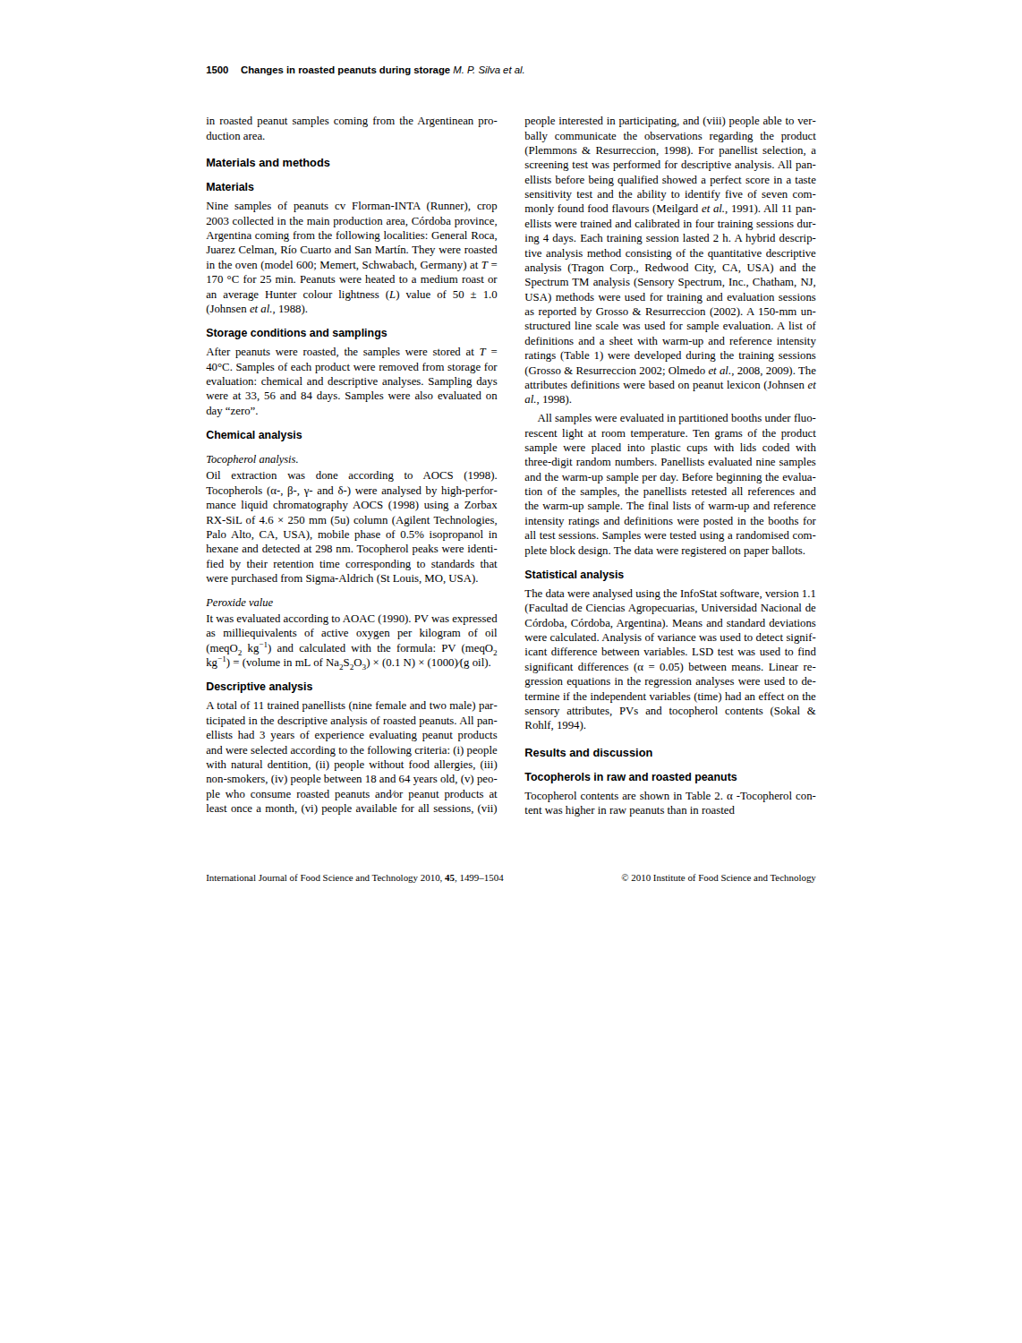1500 Changes in roasted peanuts during storage M. P. Silva et al.
in roasted peanut samples coming from the Argentinean production area.
Materials and methods
Materials
Nine samples of peanuts cv Florman-INTA (Runner), crop 2003 collected in the main production area, Córdoba province, Argentina coming from the following localities: General Roca, Juarez Celman, Río Cuarto and San Martín. They were roasted in the oven (model 600; Memert, Schwabach, Germany) at T = 170 °C for 25 min. Peanuts were heated to a medium roast or an average Hunter colour lightness (L) value of 50 ± 1.0 (Johnsen et al., 1988).
Storage conditions and samplings
After peanuts were roasted, the samples were stored at T = 40°C. Samples of each product were removed from storage for evaluation: chemical and descriptive analyses. Sampling days were at 33, 56 and 84 days. Samples were also evaluated on day “zero”.
Chemical analysis
Tocopherol analysis.
Oil extraction was done according to AOCS (1998). Tocopherols (α-, β-, γ- and δ-) were analysed by high-performance liquid chromatography AOCS (1998) using a Zorbax RX-SiL of 4.6 × 250 mm (5u) column (Agilent Technologies, Palo Alto, CA, USA), mobile phase of 0.5% isopropanol in hexane and detected at 298 nm. Tocopherol peaks were identified by their retention time corresponding to standards that were purchased from Sigma-Aldrich (St Louis, MO, USA).
Peroxide value
It was evaluated according to AOAC (1990). PV was expressed as milliequivalents of active oxygen per kilogram of oil (meqO2 kg−1) and calculated with the formula: PV (meqO2 kg−1) = (volume in mL of Na2S2O3) × (0.1 N) × (1000)⁄(g oil).
Descriptive analysis
A total of 11 trained panellists (nine female and two male) participated in the descriptive analysis of roasted peanuts. All panellists had 3 years of experience evaluating peanut products and were selected according to the following criteria: (i) people with natural dentition, (ii) people without food allergies, (iii) non-smokers, (iv) people between 18 and 64 years old, (v) people who consume roasted peanuts and⁄or peanut products at least once a month, (vi) people available for all sessions, (vii) people interested in participating, and (viii) people able to verbally communicate the observations regarding the product (Plemmons & Resurreccion, 1998). For panellist selection, a screening test was performed for descriptive analysis. All panellists before being qualified showed a perfect score in a taste sensitivity test and the ability to identify five of seven commonly found food flavours (Meilgard et al., 1991). All 11 panellists were trained and calibrated in four training sessions during 4 days. Each training session lasted 2 h. A hybrid descriptive analysis method consisting of the quantitative descriptive analysis (Tragon Corp., Redwood City, CA, USA) and the Spectrum TM analysis (Sensory Spectrum, Inc., Chatham, NJ, USA) methods were used for training and evaluation sessions as reported by Grosso & Resurreccion (2002). A 150-mm unstructured line scale was used for sample evaluation. A list of definitions and a sheet with warm-up and reference intensity ratings (Table 1) were developed during the training sessions (Grosso & Resurreccion 2002; Olmedo et al., 2008, 2009). The attributes definitions were based on peanut lexicon (Johnsen et al., 1998).
All samples were evaluated in partitioned booths under fluorescent light at room temperature. Ten grams of the product sample were placed into plastic cups with lids coded with three-digit random numbers. Panellists evaluated nine samples and the warm-up sample per day. Before beginning the evaluation of the samples, the panellists retested all references and the warm-up sample. The final lists of warm-up and reference intensity ratings and definitions were posted in the booths for all test sessions. Samples were tested using a randomised complete block design. The data were registered on paper ballots.
Statistical analysis
The data were analysed using the InfoStat software, version 1.1 (Facultad de Ciencias Agropecuarias, Universidad Nacional de Córdoba, Córdoba, Argentina). Means and standard deviations were calculated. Analysis of variance was used to detect significant difference between variables. LSD test was used to find significant differences (α = 0.05) between means. Linear regression equations in the regression analyses were used to determine if the independent variables (time) had an effect on the sensory attributes, PVs and tocopherol contents (Sokal & Rohlf, 1994).
Results and discussion
Tocopherols in raw and roasted peanuts
Tocopherol contents are shown in Table 2. α -Tocopherol content was higher in raw peanuts than in roasted
International Journal of Food Science and Technology 2010, 45, 1499–1504
© 2010 Institute of Food Science and Technology